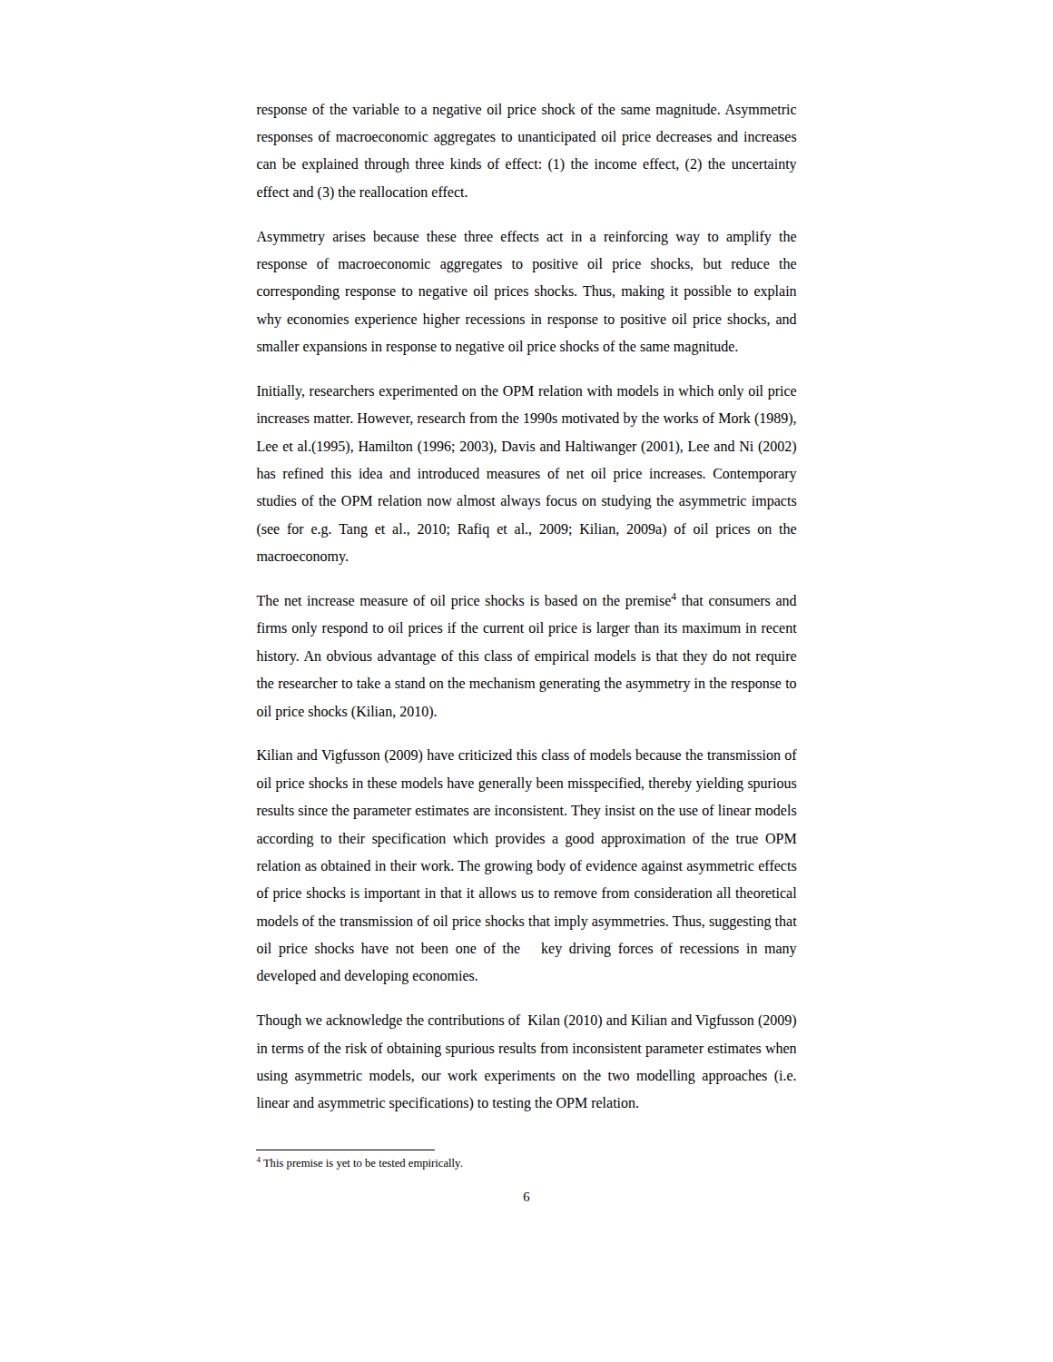response of the variable to a negative oil price shock of the same magnitude. Asymmetric responses of macroeconomic aggregates to unanticipated oil price decreases and increases can be explained through three kinds of effect: (1) the income effect, (2) the uncertainty effect and (3) the reallocation effect.
Asymmetry arises because these three effects act in a reinforcing way to amplify the response of macroeconomic aggregates to positive oil price shocks, but reduce the corresponding response to negative oil prices shocks. Thus, making it possible to explain why economies experience higher recessions in response to positive oil price shocks, and smaller expansions in response to negative oil price shocks of the same magnitude.
Initially, researchers experimented on the OPM relation with models in which only oil price increases matter. However, research from the 1990s motivated by the works of Mork (1989), Lee et al.(1995), Hamilton (1996; 2003), Davis and Haltiwanger (2001), Lee and Ni (2002) has refined this idea and introduced measures of net oil price increases. Contemporary studies of the OPM relation now almost always focus on studying the asymmetric impacts (see for e.g. Tang et al., 2010; Rafiq et al., 2009; Kilian, 2009a) of oil prices on the macroeconomy.
The net increase measure of oil price shocks is based on the premise4 that consumers and firms only respond to oil prices if the current oil price is larger than its maximum in recent history. An obvious advantage of this class of empirical models is that they do not require the researcher to take a stand on the mechanism generating the asymmetry in the response to oil price shocks (Kilian, 2010).
Kilian and Vigfusson (2009) have criticized this class of models because the transmission of oil price shocks in these models have generally been misspecified, thereby yielding spurious results since the parameter estimates are inconsistent. They insist on the use of linear models according to their specification which provides a good approximation of the true OPM relation as obtained in their work. The growing body of evidence against asymmetric effects of price shocks is important in that it allows us to remove from consideration all theoretical models of the transmission of oil price shocks that imply asymmetries. Thus, suggesting that oil price shocks have not been one of the key driving forces of recessions in many developed and developing economies.
Though we acknowledge the contributions of Kilan (2010) and Kilian and Vigfusson (2009) in terms of the risk of obtaining spurious results from inconsistent parameter estimates when using asymmetric models, our work experiments on the two modelling approaches (i.e. linear and asymmetric specifications) to testing the OPM relation.
4 This premise is yet to be tested empirically.
6